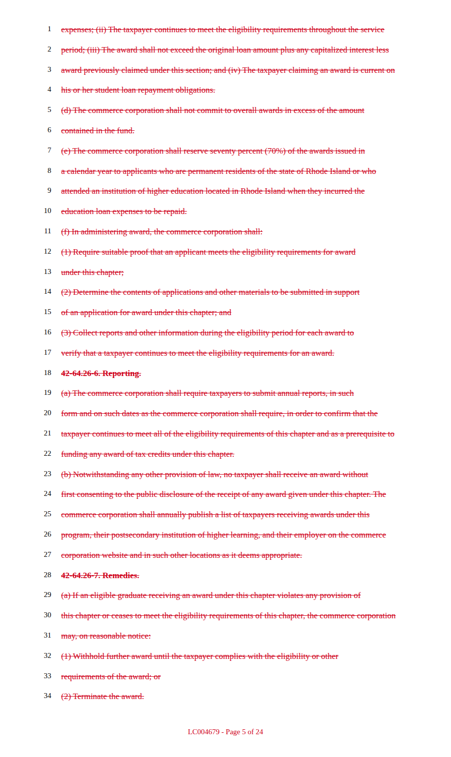expenses; (ii) The taxpayer continues to meet the eligibility requirements throughout the service
period; (iii) The award shall not exceed the original loan amount plus any capitalized interest less
award previously claimed under this section; and (iv) The taxpayer claiming an award is current on
his or her student loan repayment obligations.
(d) The commerce corporation shall not commit to overall awards in excess of the amount
contained in the fund.
(e) The commerce corporation shall reserve seventy percent (70%) of the awards issued in
a calendar year to applicants who are permanent residents of the state of Rhode Island or who
attended an institution of higher education located in Rhode Island when they incurred the
education loan expenses to be repaid.
(f) In administering award, the commerce corporation shall:
(1) Require suitable proof that an applicant meets the eligibility requirements for award
under this chapter;
(2) Determine the contents of applications and other materials to be submitted in support
of an application for award under this chapter; and
(3) Collect reports and other information during the eligibility period for each award to
verify that a taxpayer continues to meet the eligibility requirements for an award.
42-64.26-6. Reporting.
(a) The commerce corporation shall require taxpayers to submit annual reports, in such
form and on such dates as the commerce corporation shall require, in order to confirm that the
taxpayer continues to meet all of the eligibility requirements of this chapter and as a prerequisite to
funding any award of tax credits under this chapter.
(b) Notwithstanding any other provision of law, no taxpayer shall receive an award without
first consenting to the public disclosure of the receipt of any award given under this chapter. The
commerce corporation shall annually publish a list of taxpayers receiving awards under this
program, their postsecondary institution of higher learning, and their employer on the commerce
corporation website and in such other locations as it deems appropriate.
42-64.26-7. Remedies.
(a) If an eligible graduate receiving an award under this chapter violates any provision of
this chapter or ceases to meet the eligibility requirements of this chapter, the commerce corporation
may, on reasonable notice:
(1) Withhold further award until the taxpayer complies with the eligibility or other
requirements of the award; or
(2) Terminate the award.
LC004679 - Page 5 of 24